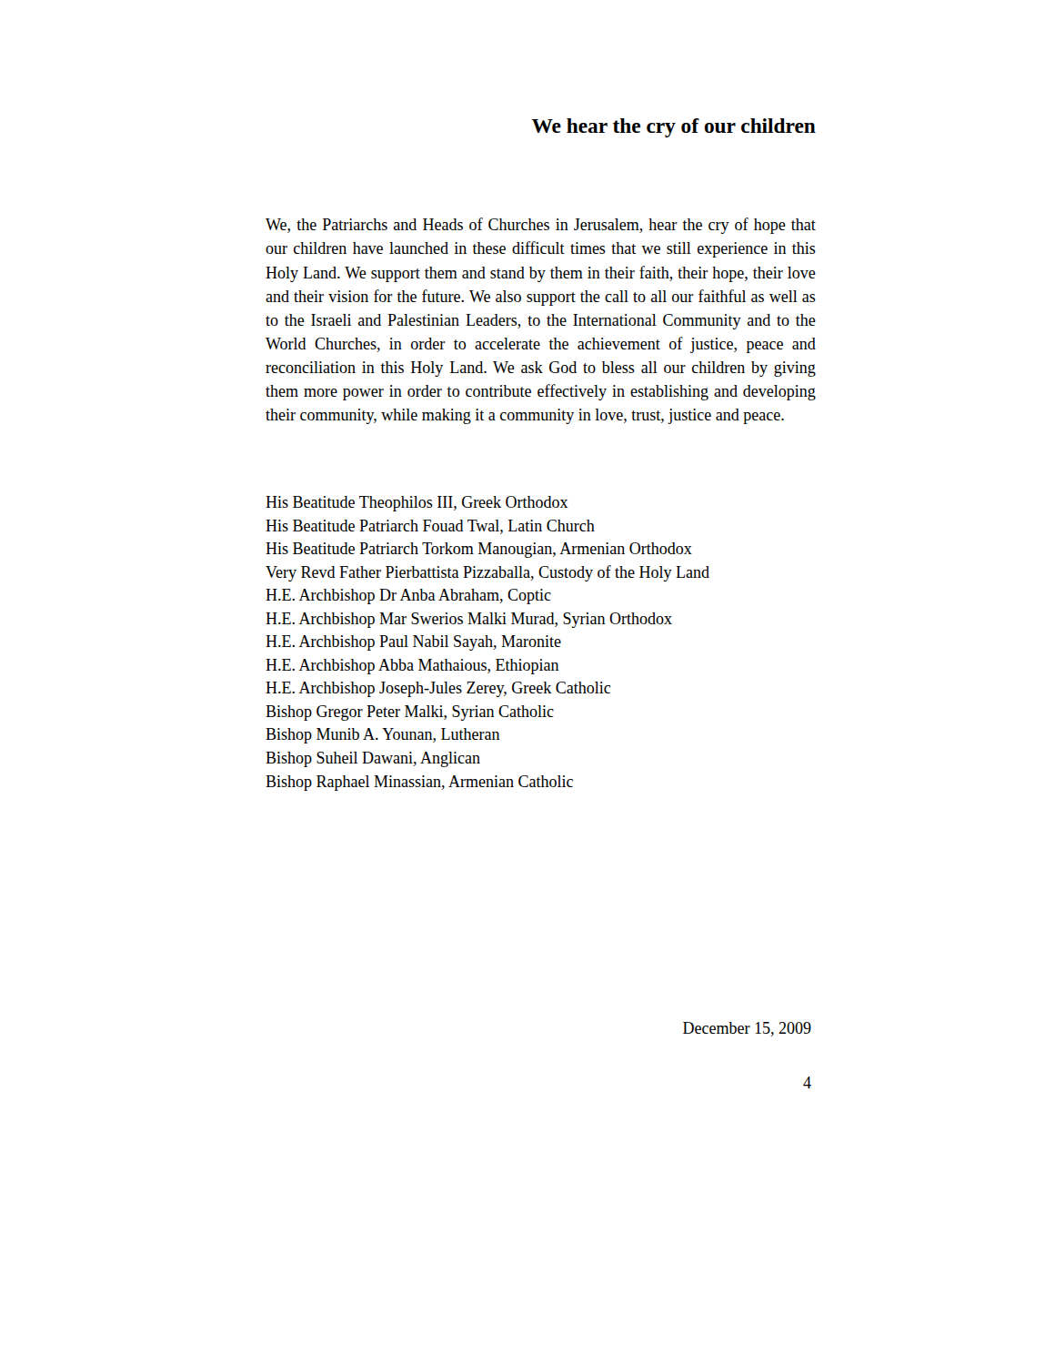We hear the cry of our children
We, the Patriarchs and Heads of Churches in Jerusalem, hear the cry of hope that our children have launched in these difficult times that we still experience in this Holy Land. We support them and stand by them in their faith, their hope, their love and their vision for the future. We also support the call to all our faithful as well as to the Israeli and Palestinian Leaders, to the International Community and to the World Churches, in order to accelerate the achievement of justice, peace and reconciliation in this Holy Land. We ask God to bless all our children by giving them more power in order to contribute effectively in establishing and developing their community, while making it a community in love, trust, justice and peace.
His Beatitude Theophilos III, Greek Orthodox
His Beatitude Patriarch Fouad Twal, Latin Church
His Beatitude Patriarch Torkom Manougian, Armenian Orthodox
Very Revd Father Pierbattista Pizzaballa, Custody of the Holy Land
H.E. Archbishop Dr Anba Abraham, Coptic
H.E. Archbishop Mar Swerios Malki Murad, Syrian Orthodox
H.E. Archbishop Paul Nabil Sayah, Maronite
H.E. Archbishop Abba Mathaious, Ethiopian
H.E. Archbishop Joseph-Jules Zerey, Greek Catholic
Bishop Gregor Peter Malki, Syrian Catholic
Bishop Munib A. Younan, Lutheran
Bishop Suheil Dawani, Anglican
Bishop Raphael Minassian, Armenian Catholic
December 15, 2009
4